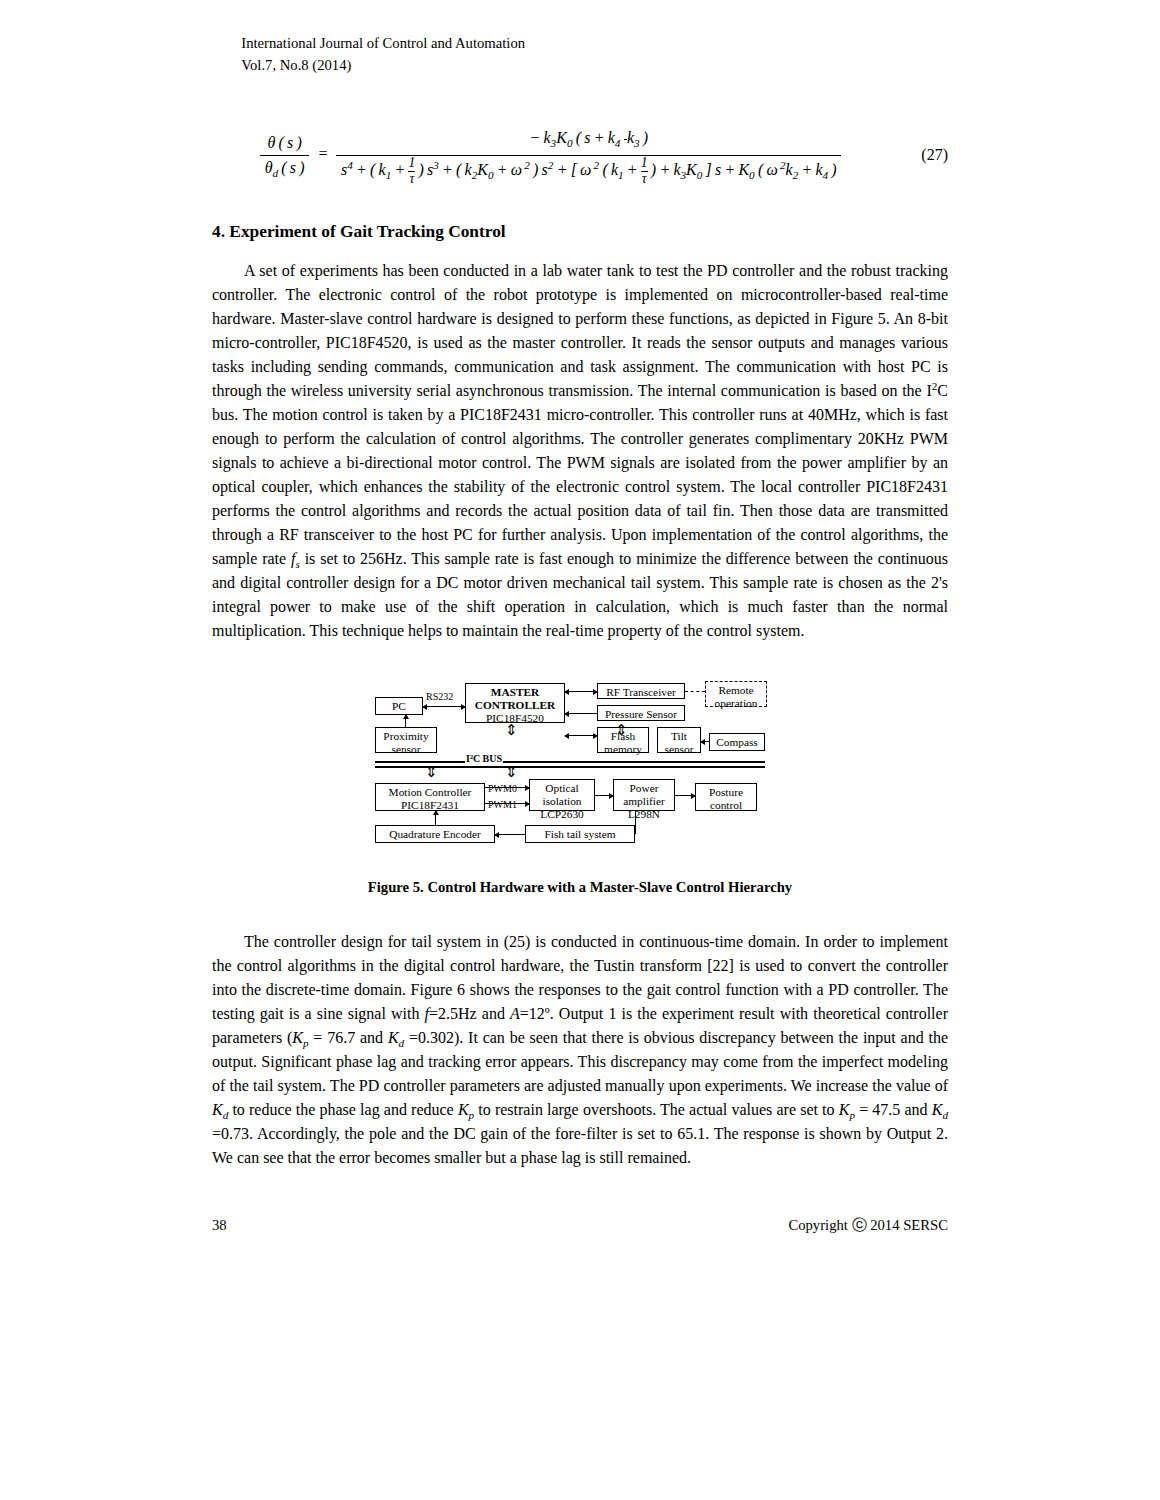International Journal of Control and Automation
Vol.7, No.8 (2014)
θ ( s ) θd ( s ) = − k3K0 ( s + k4  k3 ) s4 + ( k1 + 1 τ ) s3 + ( k2K0 + ω 2 ) s2 + [ ω 2 ( k1 + 1 τ ) + k3K0 ] s + K0 ( ω 2k2 + k4 )
(27)
4. Experiment of Gait Tracking Control
A set of experiments has been conducted in a lab water tank to test the PD controller and the robust tracking controller. The electronic control of the robot prototype is implemented on microcontroller-based real-time hardware. Master-slave control hardware is designed to perform these functions, as depicted in Figure 5. An 8-bit micro-controller, PIC18F4520, is used as the master controller. It reads the sensor outputs and manages various tasks including sending commands, communication and task assignment. The communication with host PC is through the wireless university serial asynchronous transmission. The internal communication is based on the I2C bus. The motion control is taken by a PIC18F2431 micro-controller. This controller runs at 40MHz, which is fast enough to perform the calculation of control algorithms. The controller generates complimentary 20KHz PWM signals to achieve a bi-directional motor control. The PWM signals are isolated from the power amplifier by an optical coupler, which enhances the stability of the electronic control system. The local controller PIC18F2431 performs the control algorithms and records the actual position data of tail fin. Then those data are transmitted through a RF transceiver to the host PC for further analysis. Upon implementation of the control algorithms, the sample rate fs is set to 256Hz. This sample rate is fast enough to minimize the difference between the continuous and digital controller design for a DC motor driven mechanical tail system. This sample rate is chosen as the 2's integral power to make use of the shift operation in calculation, which is much faster than the normal multiplication. This technique helps to maintain the real-time property of the control system.
PC
RS232
MASTER
CONTROLLER
PIC18F4520
RF Transceiver
Pressure Sensor
Remote
operation
Proximity
sensor
Flash
memory
Tilt
sensor
Compass
I²C BUS
Motion Controller
PIC18F2431
PWM0
PWM1
Optical
isolation
LCP2630
Power
amplifier
L298N
Posture
control
Quadrature Encoder
Fish tail system
⇕
⇕
⇕
⇕
Figure 5. Control Hardware with a Master-Slave Control Hierarchy
The controller design for tail system in (25) is conducted in continuous-time domain. In order to implement the control algorithms in the digital control hardware, the Tustin transform [22] is used to convert the controller into the discrete-time domain. Figure 6 shows the responses to the gait control function with a PD controller. The testing gait is a sine signal with f=2.5Hz and A=12º. Output 1 is the experiment result with theoretical controller parameters (Kp = 76.7 and Kd =0.302). It can be seen that there is obvious discrepancy between the input and the output. Significant phase lag and tracking error appears. This discrepancy may come from the imperfect modeling of the tail system. The PD controller parameters are adjusted manually upon experiments. We increase the value of Kd to reduce the phase lag and reduce Kp to restrain large overshoots. The actual values are set to Kp = 47.5 and Kd =0.73. Accordingly, the pole and the DC gain of the fore-filter is set to 65.1. The response is shown by Output 2. We can see that the error becomes smaller but a phase lag is still remained.
38 Copyright ⓒ 2014 SERSC